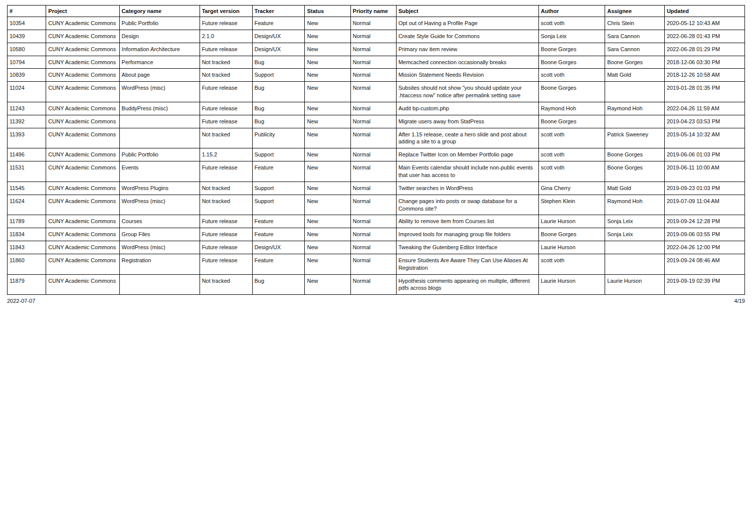| # | Project | Category name | Target version | Tracker | Status | Priority name | Subject | Author | Assignee | Updated |
| --- | --- | --- | --- | --- | --- | --- | --- | --- | --- | --- |
| 10354 | CUNY Academic Commons | Public Portfolio | Future release | Feature | New | Normal | Opt out of Having a Profile Page | scott voth | Chris Stein | 2020-05-12 10:43 AM |
| 10439 | CUNY Academic Commons | Design | 2.1.0 | Design/UX | New | Normal | Create Style Guide for Commons | Sonja Leix | Sara Cannon | 2022-06-28 01:43 PM |
| 10580 | CUNY Academic Commons | Information Architecture | Future release | Design/UX | New | Normal | Primary nav item review | Boone Gorges | Sara Cannon | 2022-06-28 01:29 PM |
| 10794 | CUNY Academic Commons | Performance | Not tracked | Bug | New | Normal | Memcached connection occasionally breaks | Boone Gorges | Boone Gorges | 2018-12-06 03:30 PM |
| 10839 | CUNY Academic Commons | About page | Not tracked | Support | New | Normal | Mission Statement Needs Revision | scott voth | Matt Gold | 2018-12-26 10:58 AM |
| 11024 | CUNY Academic Commons | WordPress (misc) | Future release | Bug | New | Normal | Subsites should not show "you should update your .htaccess now" notice after permalink setting save | Boone Gorges | | 2019-01-28 01:35 PM |
| 11243 | CUNY Academic Commons | BuddyPress (misc) | Future release | Bug | New | Normal | Audit bp-custom.php | Raymond Hoh | Raymond Hoh | 2022-04-26 11:59 AM |
| 11392 | CUNY Academic Commons | | Future release | Bug | New | Normal | Migrate users away from StatPress | Boone Gorges | | 2019-04-23 03:53 PM |
| 11393 | CUNY Academic Commons | | Not tracked | Publicity | New | Normal | After 1.15 release, ceate a hero slide and post about adding a site to a group | scott voth | Patrick Sweeney | 2019-05-14 10:32 AM |
| 11496 | CUNY Academic Commons | Public Portfolio | 1.15.2 | Support | New | Normal | Replace Twitter Icon on Member Portfolio page | scott voth | Boone Gorges | 2019-06-06 01:03 PM |
| 11531 | CUNY Academic Commons | Events | Future release | Feature | New | Normal | Main Events calendar should include non-public events that user has access to | scott voth | Boone Gorges | 2019-06-11 10:00 AM |
| 11545 | CUNY Academic Commons | WordPress Plugins | Not tracked | Support | New | Normal | Twitter searches in WordPress | Gina Cherry | Matt Gold | 2019-09-23 01:03 PM |
| 11624 | CUNY Academic Commons | WordPress (misc) | Not tracked | Support | New | Normal | Change pages into posts or swap database for a Commons site? | Stephen Klein | Raymond Hoh | 2019-07-09 11:04 AM |
| 11789 | CUNY Academic Commons | Courses | Future release | Feature | New | Normal | Ability to remove item from Courses list | Laurie Hurson | Sonja Leix | 2019-09-24 12:28 PM |
| 11834 | CUNY Academic Commons | Group Files | Future release | Feature | New | Normal | Improved tools for managing group file folders | Boone Gorges | Sonja Leix | 2019-09-06 03:55 PM |
| 11843 | CUNY Academic Commons | WordPress (misc) | Future release | Design/UX | New | Normal | Tweaking the Gutenberg Editor Interface | Laurie Hurson | | 2022-04-26 12:00 PM |
| 11860 | CUNY Academic Commons | Registration | Future release | Feature | New | Normal | Ensure Students Are Aware They Can Use Aliases At Registration | scott voth | | 2019-09-24 08:46 AM |
| 11879 | CUNY Academic Commons | | Not tracked | Bug | New | Normal | Hypothesis comments appearing on multiple, different pdfs across blogs | Laurie Hurson | Laurie Hurson | 2019-09-19 02:39 PM |
2022-07-07 4/19